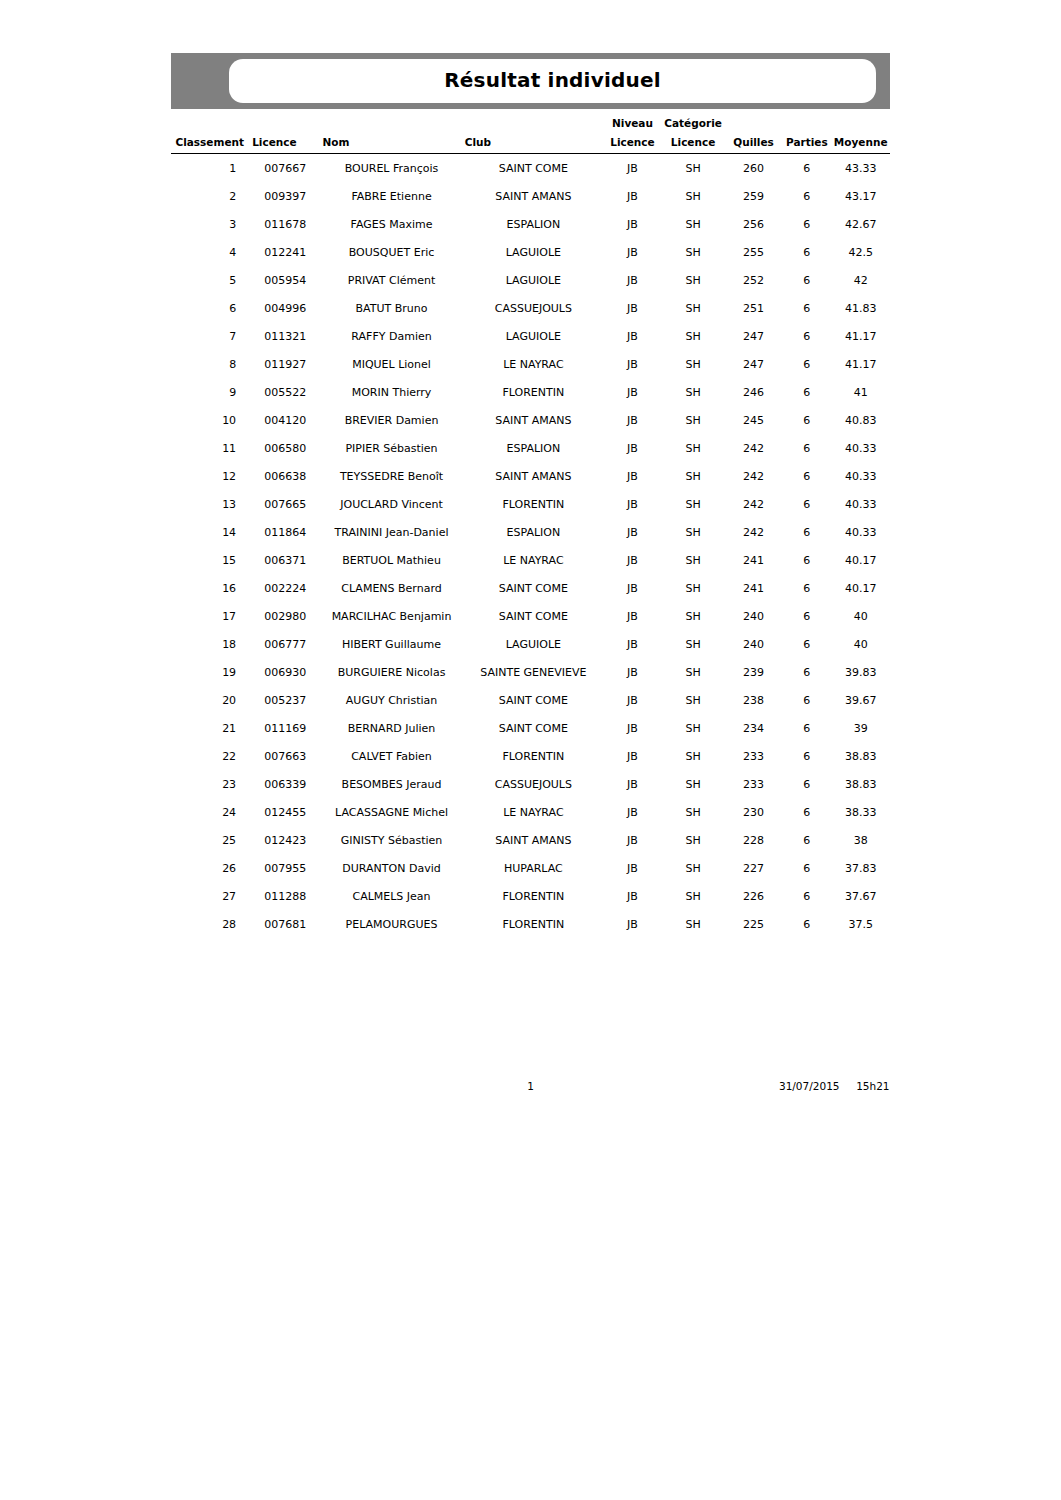Résultat individuel
| | | | | Niveau | Catégorie | | | |
| --- | --- | --- | --- | --- | --- | --- | --- | --- |
| Classement | Licence | Nom | Club | Licence | Licence | Quilles | Parties | Moyenne |
| 1 | 007667 | BOUREL François | SAINT COME | JB | SH | 260 | 6 | 43.33 |
| 2 | 009397 | FABRE Etienne | SAINT AMANS | JB | SH | 259 | 6 | 43.17 |
| 3 | 011678 | FAGES Maxime | ESPALION | JB | SH | 256 | 6 | 42.67 |
| 4 | 012241 | BOUSQUET Eric | LAGUIOLE | JB | SH | 255 | 6 | 42.5 |
| 5 | 005954 | PRIVAT Clément | LAGUIOLE | JB | SH | 252 | 6 | 42 |
| 6 | 004996 | BATUT Bruno | CASSUEJOULS | JB | SH | 251 | 6 | 41.83 |
| 7 | 011321 | RAFFY Damien | LAGUIOLE | JB | SH | 247 | 6 | 41.17 |
| 8 | 011927 | MIQUEL Lionel | LE NAYRAC | JB | SH | 247 | 6 | 41.17 |
| 9 | 005522 | MORIN Thierry | FLORENTIN | JB | SH | 246 | 6 | 41 |
| 10 | 004120 | BREVIER Damien | SAINT AMANS | JB | SH | 245 | 6 | 40.83 |
| 11 | 006580 | PIPIER Sébastien | ESPALION | JB | SH | 242 | 6 | 40.33 |
| 12 | 006638 | TEYSSEDRE Benoît | SAINT AMANS | JB | SH | 242 | 6 | 40.33 |
| 13 | 007665 | JOUCLARD Vincent | FLORENTIN | JB | SH | 242 | 6 | 40.33 |
| 14 | 011864 | TRAININI Jean-Daniel | ESPALION | JB | SH | 242 | 6 | 40.33 |
| 15 | 006371 | BERTUOL Mathieu | LE NAYRAC | JB | SH | 241 | 6 | 40.17 |
| 16 | 002224 | CLAMENS Bernard | SAINT COME | JB | SH | 241 | 6 | 40.17 |
| 17 | 002980 | MARCILHAC Benjamin | SAINT COME | JB | SH | 240 | 6 | 40 |
| 18 | 006777 | HIBERT Guillaume | LAGUIOLE | JB | SH | 240 | 6 | 40 |
| 19 | 006930 | BURGUIERE Nicolas | SAINTE GENEVIEVE | JB | SH | 239 | 6 | 39.83 |
| 20 | 005237 | AUGUY Christian | SAINT COME | JB | SH | 238 | 6 | 39.67 |
| 21 | 011169 | BERNARD Julien | SAINT COME | JB | SH | 234 | 6 | 39 |
| 22 | 007663 | CALVET Fabien | FLORENTIN | JB | SH | 233 | 6 | 38.83 |
| 23 | 006339 | BESOMBES Jeraud | CASSUEJOULS | JB | SH | 233 | 6 | 38.83 |
| 24 | 012455 | LACASSAGNE Michel | LE NAYRAC | JB | SH | 230 | 6 | 38.33 |
| 25 | 012423 | GINISTY Sébastien | SAINT AMANS | JB | SH | 228 | 6 | 38 |
| 26 | 007955 | DURANTON David | HUPARLAC | JB | SH | 227 | 6 | 37.83 |
| 27 | 011288 | CALMELS Jean | FLORENTIN | JB | SH | 226 | 6 | 37.67 |
| 28 | 007681 | PELAMOURGUES | FLORENTIN | JB | SH | 225 | 6 | 37.5 |
1
31/07/2015 15h21